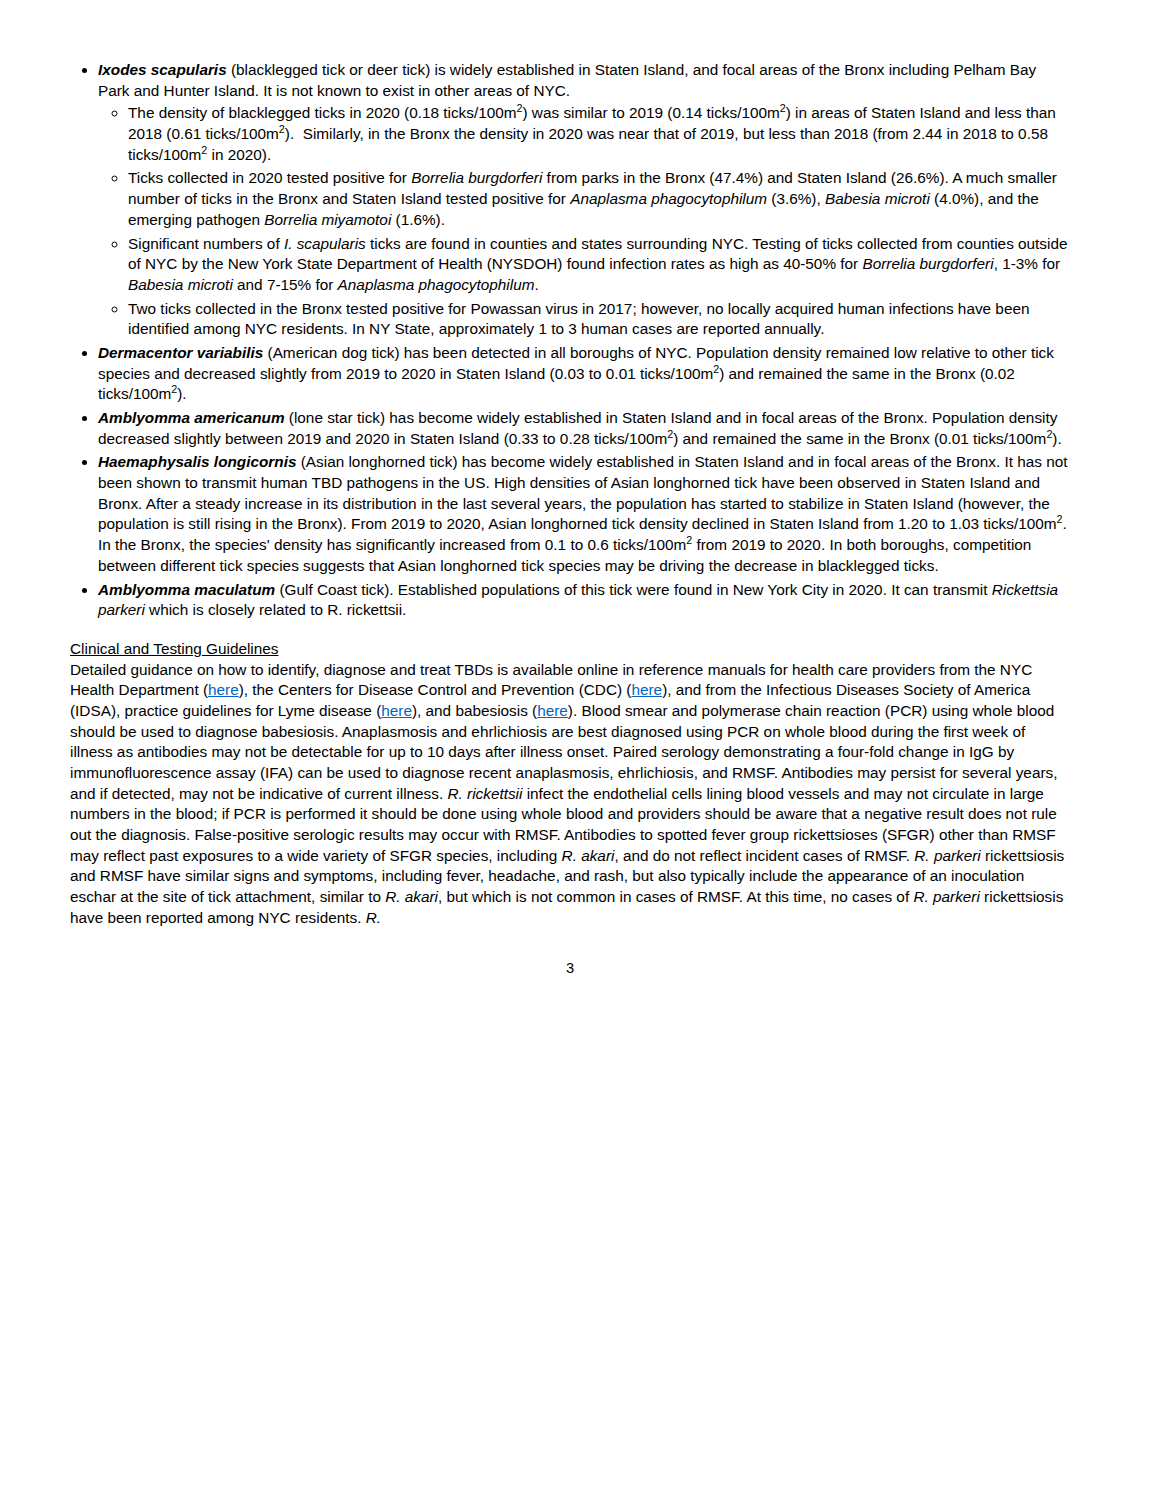Ixodes scapularis (blacklegged tick or deer tick) is widely established in Staten Island, and focal areas of the Bronx including Pelham Bay Park and Hunter Island. It is not known to exist in other areas of NYC.
The density of blacklegged ticks in 2020 (0.18 ticks/100m2) was similar to 2019 (0.14 ticks/100m2) in areas of Staten Island and less than 2018 (0.61 ticks/100m2). Similarly, in the Bronx the density in 2020 was near that of 2019, but less than 2018 (from 2.44 in 2018 to 0.58 ticks/100m2 in 2020).
Ticks collected in 2020 tested positive for Borrelia burgdorferi from parks in the Bronx (47.4%) and Staten Island (26.6%). A much smaller number of ticks in the Bronx and Staten Island tested positive for Anaplasma phagocytophilum (3.6%), Babesia microti (4.0%), and the emerging pathogen Borrelia miyamotoi (1.6%).
Significant numbers of I. scapularis ticks are found in counties and states surrounding NYC. Testing of ticks collected from counties outside of NYC by the New York State Department of Health (NYSDOH) found infection rates as high as 40-50% for Borrelia burgdorferi, 1-3% for Babesia microti and 7-15% for Anaplasma phagocytophilum.
Two ticks collected in the Bronx tested positive for Powassan virus in 2017; however, no locally acquired human infections have been identified among NYC residents. In NY State, approximately 1 to 3 human cases are reported annually.
Dermacentor variabilis (American dog tick) has been detected in all boroughs of NYC. Population density remained low relative to other tick species and decreased slightly from 2019 to 2020 in Staten Island (0.03 to 0.01 ticks/100m2) and remained the same in the Bronx (0.02 ticks/100m2).
Amblyomma americanum (lone star tick) has become widely established in Staten Island and in focal areas of the Bronx. Population density decreased slightly between 2019 and 2020 in Staten Island (0.33 to 0.28 ticks/100m2) and remained the same in the Bronx (0.01 ticks/100m2).
Haemaphysalis longicornis (Asian longhorned tick) has become widely established in Staten Island and in focal areas of the Bronx. It has not been shown to transmit human TBD pathogens in the US. High densities of Asian longhorned tick have been observed in Staten Island and Bronx. After a steady increase in its distribution in the last several years, the population has started to stabilize in Staten Island (however, the population is still rising in the Bronx). From 2019 to 2020, Asian longhorned tick density declined in Staten Island from 1.20 to 1.03 ticks/100m2. In the Bronx, the species' density has significantly increased from 0.1 to 0.6 ticks/100m2 from 2019 to 2020. In both boroughs, competition between different tick species suggests that Asian longhorned tick species may be driving the decrease in blacklegged ticks.
Amblyomma maculatum (Gulf Coast tick). Established populations of this tick were found in New York City in 2020. It can transmit Rickettsia parkeri which is closely related to R. rickettsii.
Clinical and Testing Guidelines
Detailed guidance on how to identify, diagnose and treat TBDs is available online in reference manuals for health care providers from the NYC Health Department (here), the Centers for Disease Control and Prevention (CDC) (here), and from the Infectious Diseases Society of America (IDSA), practice guidelines for Lyme disease (here), and babesiosis (here). Blood smear and polymerase chain reaction (PCR) using whole blood should be used to diagnose babesiosis. Anaplasmosis and ehrlichiosis are best diagnosed using PCR on whole blood during the first week of illness as antibodies may not be detectable for up to 10 days after illness onset. Paired serology demonstrating a four-fold change in IgG by immunofluorescence assay (IFA) can be used to diagnose recent anaplasmosis, ehrlichiosis, and RMSF. Antibodies may persist for several years, and if detected, may not be indicative of current illness. R. rickettsii infect the endothelial cells lining blood vessels and may not circulate in large numbers in the blood; if PCR is performed it should be done using whole blood and providers should be aware that a negative result does not rule out the diagnosis. False-positive serologic results may occur with RMSF. Antibodies to spotted fever group rickettsioses (SFGR) other than RMSF may reflect past exposures to a wide variety of SFGR species, including R. akari, and do not reflect incident cases of RMSF. R. parkeri rickettsiosis and RMSF have similar signs and symptoms, including fever, headache, and rash, but also typically include the appearance of an inoculation eschar at the site of tick attachment, similar to R. akari, but which is not common in cases of RMSF. At this time, no cases of R. parkeri rickettsiosis have been reported among NYC residents. R.
3